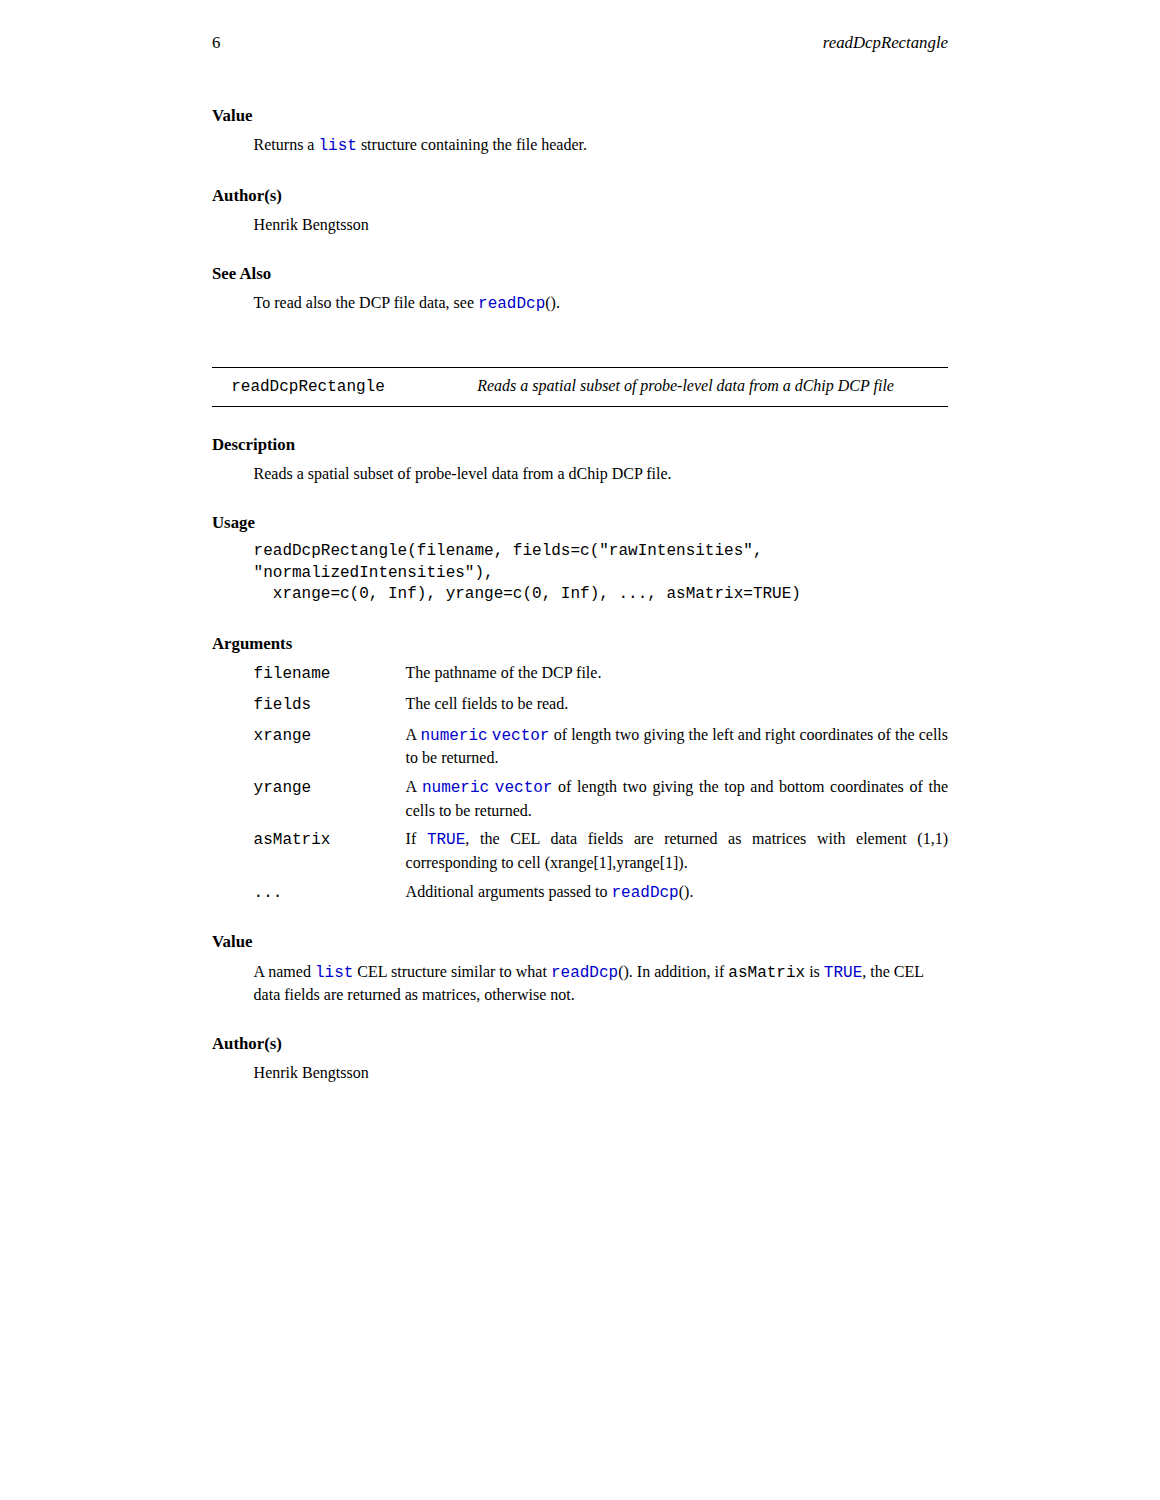6 readDcpRectangle
Value
Returns a list structure containing the file header.
Author(s)
Henrik Bengtsson
See Also
To read also the DCP file data, see readDcp().
readDcpRectangle Reads a spatial subset of probe-level data from a dChip DCP file
Description
Reads a spatial subset of probe-level data from a dChip DCP file.
Usage
readDcpRectangle(filename, fields=c("rawIntensities", "normalizedIntensities"),
  xrange=c(0, Inf), yrange=c(0, Inf), ..., asMatrix=TRUE)
Arguments
filename
The pathname of the DCP file.
fields
The cell fields to be read.
xrange
A numeric vector of length two giving the left and right coordinates of the cells to be returned.
yrange
A numeric vector of length two giving the top and bottom coordinates of the cells to be returned.
asMatrix
If TRUE, the CEL data fields are returned as matrices with element (1,1) corresponding to cell (xrange[1],yrange[1]).
...
Additional arguments passed to readDcp().
Value
A named list CEL structure similar to what readDcp(). In addition, if asMatrix is TRUE, the CEL data fields are returned as matrices, otherwise not.
Author(s)
Henrik Bengtsson